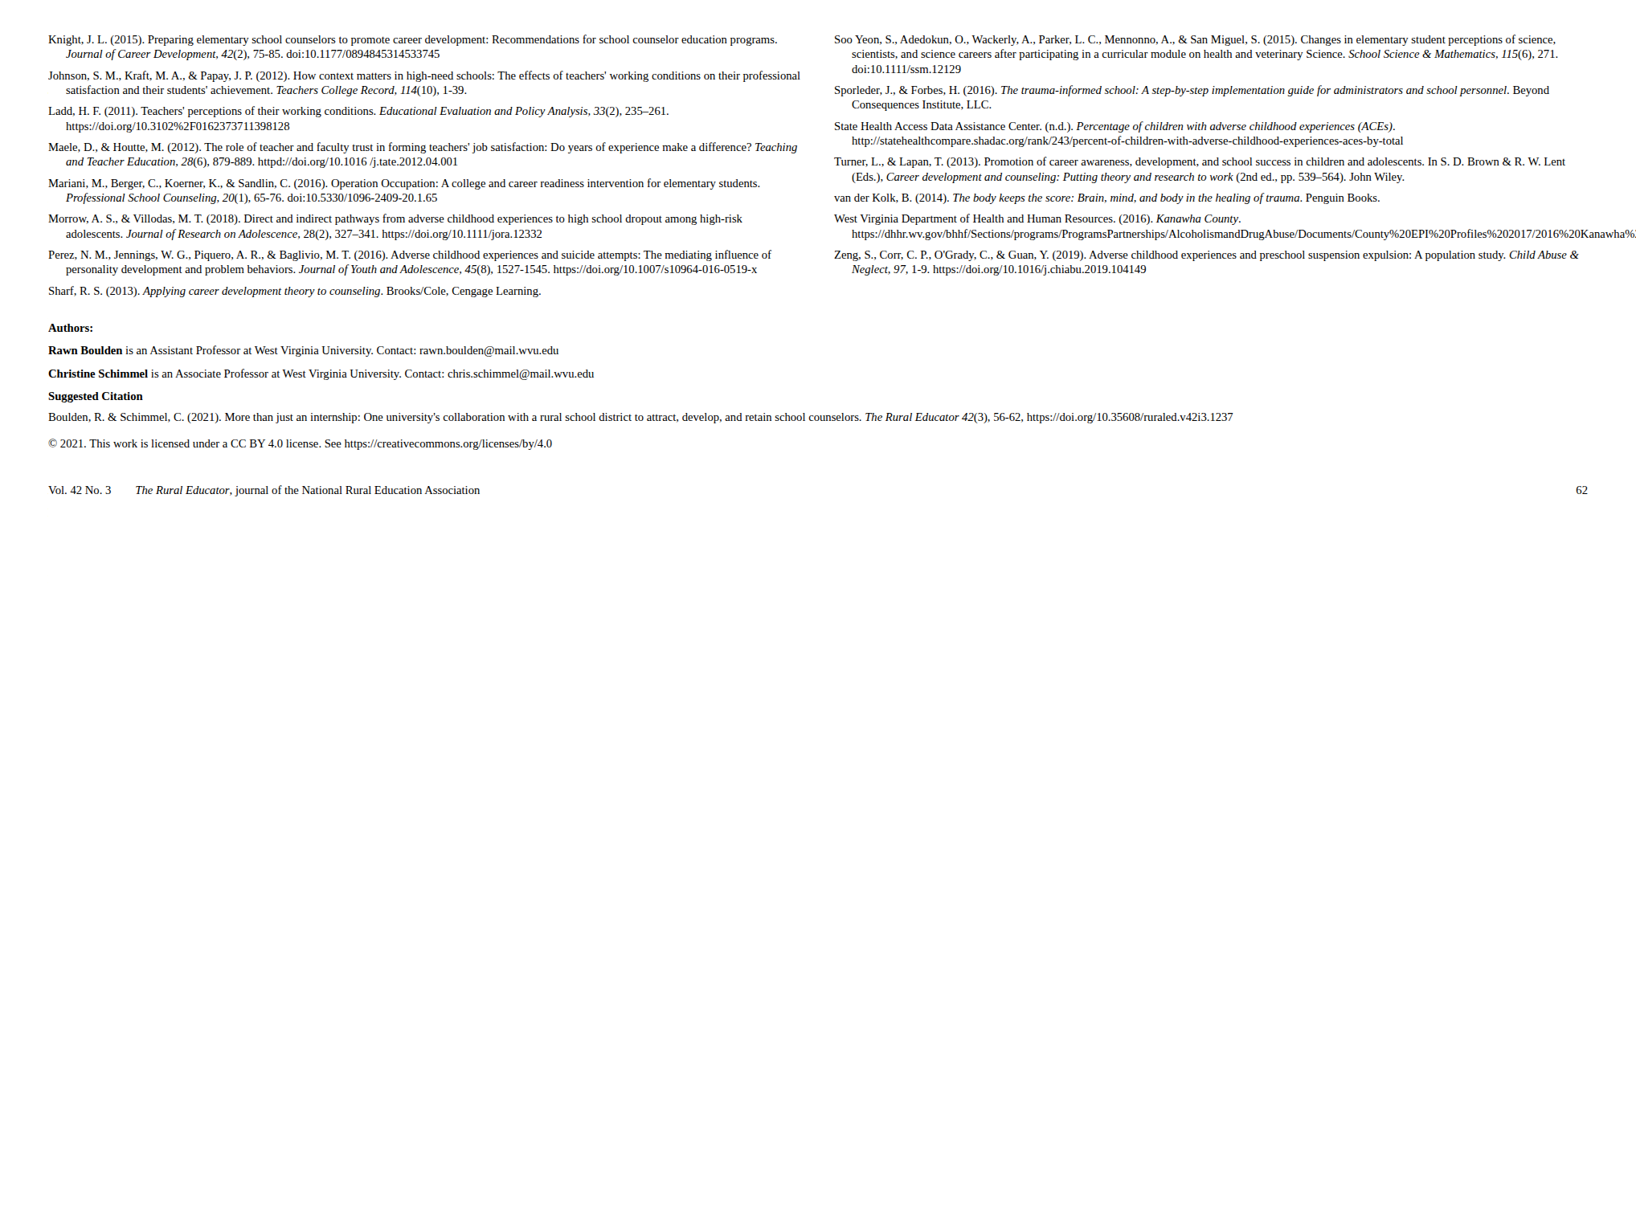Knight, J. L. (2015). Preparing elementary school counselors to promote career development: Recommendations for school counselor education programs. Journal of Career Development, 42(2), 75-85. doi:10.1177/0894845314533745
Johnson, S. M., Kraft, M. A., & Papay, J. P. (2012). How context matters in high-need schools: The effects of teachers' working conditions on their professional satisfaction and their students' achievement. Teachers College Record, 114(10), 1-39.
Ladd, H. F. (2011). Teachers' perceptions of their working conditions. Educational Evaluation and Policy Analysis, 33(2), 235–261. https://doi.org/10.3102%2F0162373711398128
Maele, D., & Houtte, M. (2012). The role of teacher and faculty trust in forming teachers' job satisfaction: Do years of experience make a difference? Teaching and Teacher Education, 28(6), 879-889. httpd://doi.org/10.1016 /j.tate.2012.04.001
Mariani, M., Berger, C., Koerner, K., & Sandlin, C. (2016). Operation Occupation: A college and career readiness intervention for elementary students. Professional School Counseling, 20(1), 65-76. doi:10.5330/1096-2409-20.1.65
Morrow, A. S., & Villodas, M. T. (2018). Direct and indirect pathways from adverse childhood experiences to high school dropout among high-risk adolescents. Journal of Research on Adolescence, 28(2), 327–341. https://doi.org/10.1111/jora.12332
Perez, N. M., Jennings, W. G., Piquero, A. R., & Baglivio, M. T. (2016). Adverse childhood experiences and suicide attempts: The mediating influence of personality development and problem behaviors. Journal of Youth and Adolescence, 45(8), 1527-1545. https://doi.org/10.1007/s10964-016-0519-x
Sharf, R. S. (2013). Applying career development theory to counseling. Brooks/Cole, Cengage Learning.
Soo Yeon, S., Adedokun, O., Wackerly, A., Parker, L. C., Mennonno, A., & San Miguel, S. (2015). Changes in elementary student perceptions of science, scientists, and science careers after participating in a curricular module on health and veterinary Science. School Science & Mathematics, 115(6), 271. doi:10.1111/ssm.12129
Sporleder, J., & Forbes, H. (2016). The trauma-informed school: A step-by-step implementation guide for administrators and school personnel. Beyond Consequences Institute, LLC.
State Health Access Data Assistance Center. (n.d.). Percentage of children with adverse childhood experiences (ACEs). http://statehealthcompare.shadac.org/rank/243/percent-of-children-with-adverse-childhood-experiences-aces-by-total
Turner, L., & Lapan, T. (2013). Promotion of career awareness, development, and school success in children and adolescents. In S. D. Brown & R. W. Lent (Eds.), Career development and counseling: Putting theory and research to work (2nd ed., pp. 539–564). John Wiley.
van der Kolk, B. (2014). The body keeps the score: Brain, mind, and body in the healing of trauma. Penguin Books.
West Virginia Department of Health and Human Resources. (2016). Kanawha County. https://dhhr.wv.gov/bhhf/Sections/programs/ProgramsPartnerships/AlcoholismandDrugAbuse/Documents/County%20EPI%20Profiles%202017/2016%20Kanawha%20County%20Profile.pdf
Zeng, S., Corr, C. P., O'Grady, C., & Guan, Y. (2019). Adverse childhood experiences and preschool suspension expulsion: A population study. Child Abuse & Neglect, 97, 1-9. https://doi.org/10.1016/j.chiabu.2019.104149
Authors:
Rawn Boulden is an Assistant Professor at West Virginia University. Contact: rawn.boulden@mail.wvu.edu
Christine Schimmel is an Associate Professor at West Virginia University. Contact: chris.schimmel@mail.wvu.edu
Suggested Citation
Boulden, R. & Schimmel, C. (2021). More than just an internship: One university's collaboration with a rural school district to attract, develop, and retain school counselors. The Rural Educator 42(3), 56-62, https://doi.org/10.35608/ruraled.v42i3.1237
© 2021. This work is licensed under a CC BY 4.0 license. See https://creativecommons.org/licenses/by/4.0
Vol. 42 No. 3 The Rural Educator, journal of the National Rural Education Association 62